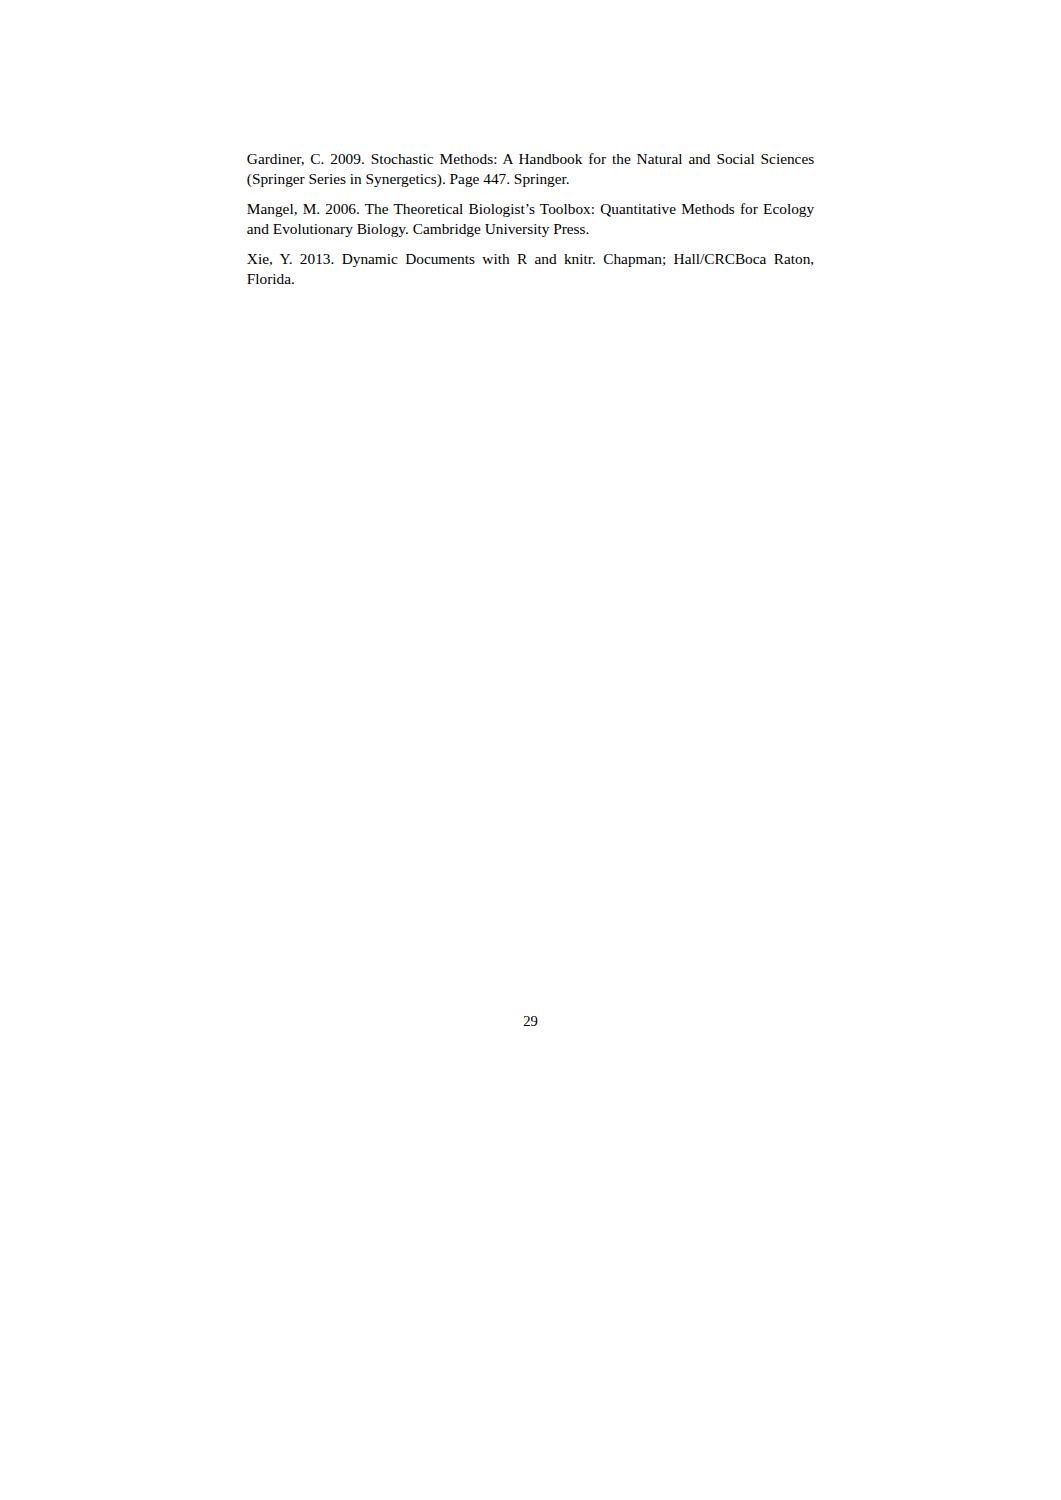Gardiner, C. 2009. Stochastic Methods: A Handbook for the Natural and Social Sciences (Springer Series in Synergetics). Page 447. Springer.
Mangel, M. 2006. The Theoretical Biologist’s Toolbox: Quantitative Methods for Ecology and Evolutionary Biology. Cambridge University Press.
Xie, Y. 2013. Dynamic Documents with R and knitr. Chapman; Hall/CRCBoca Raton, Florida.
29